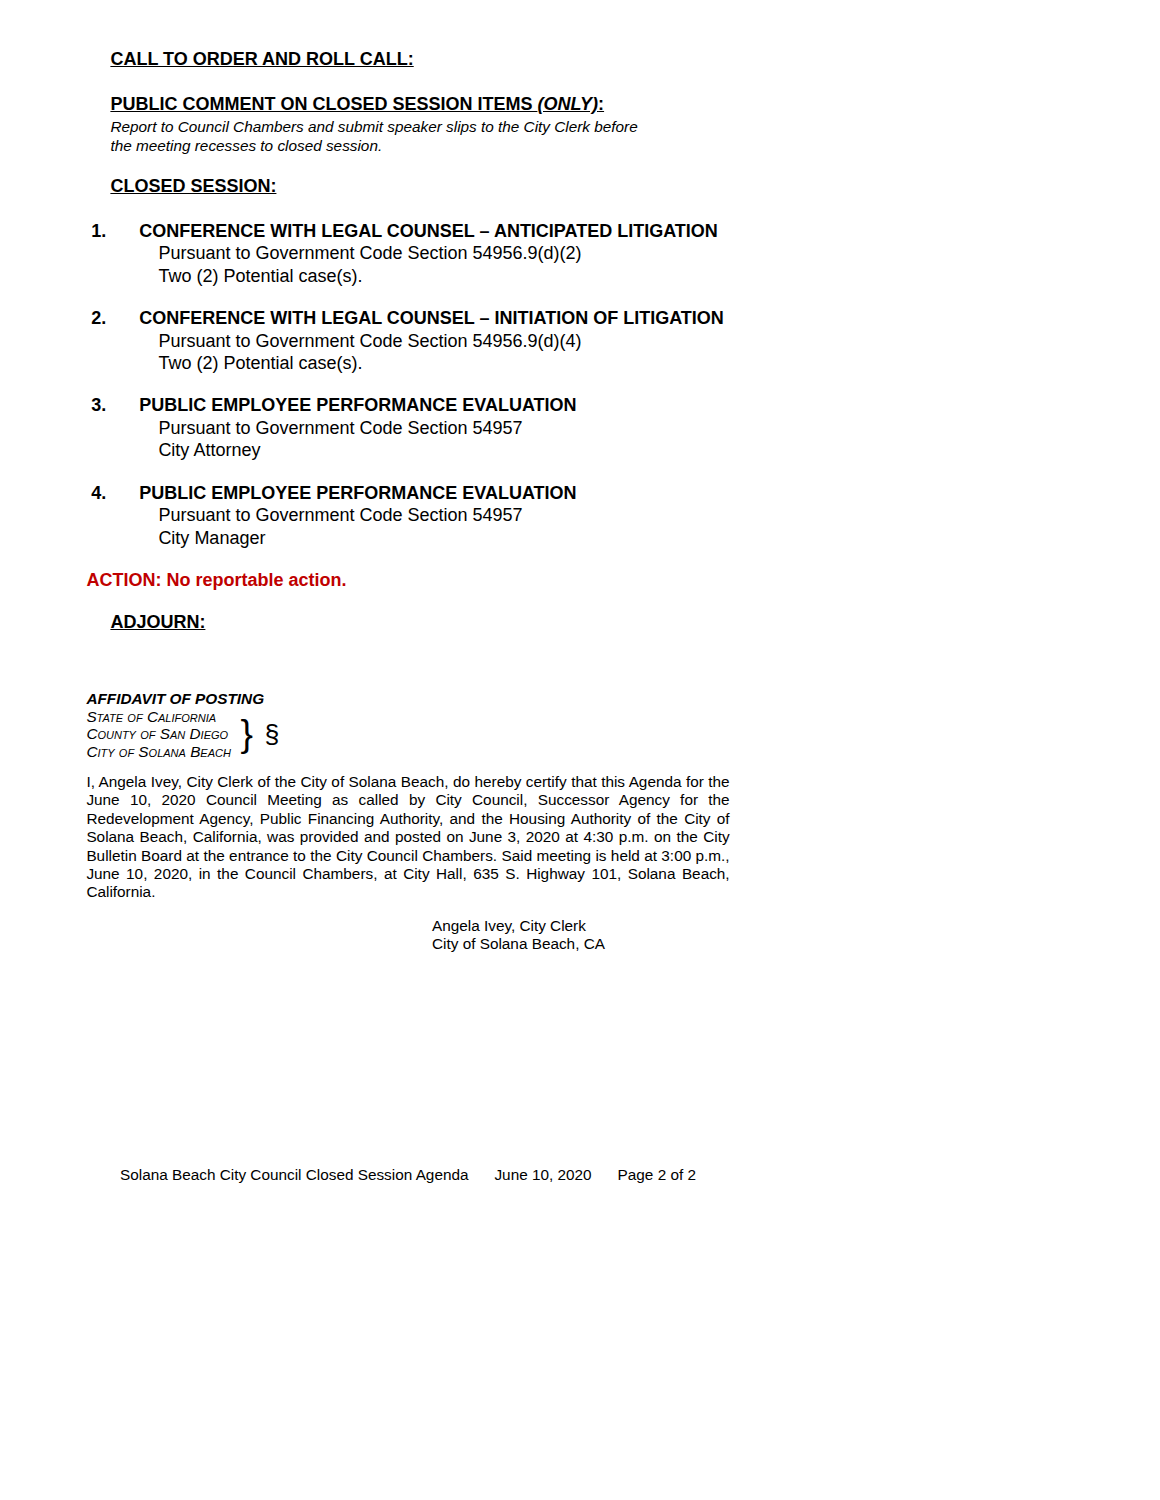CALL TO ORDER AND ROLL CALL:
PUBLIC COMMENT ON CLOSED SESSION ITEMS (ONLY):
Report to Council Chambers and submit speaker slips to the City Clerk before
the meeting recesses to closed session.
CLOSED SESSION:
1. CONFERENCE WITH LEGAL COUNSEL – ANTICIPATED LITIGATION Pursuant to Government Code Section 54956.9(d)(2) Two (2) Potential case(s).
2. CONFERENCE WITH LEGAL COUNSEL – INITIATION OF LITIGATION Pursuant to Government Code Section 54956.9(d)(4) Two (2) Potential case(s).
3. PUBLIC EMPLOYEE PERFORMANCE EVALUATION Pursuant to Government Code Section 54957 City Attorney
4. PUBLIC EMPLOYEE PERFORMANCE EVALUATION Pursuant to Government Code Section 54957 City Manager
ACTION: No reportable action.
ADJOURN:
AFFIDAVIT OF POSTING
State of California
County of San Diego
City of Solana Beach }§
I, Angela Ivey, City Clerk of the City of Solana Beach, do hereby certify that this Agenda for the June 10, 2020 Council Meeting as called by City Council, Successor Agency for the Redevelopment Agency, Public Financing Authority, and the Housing Authority of the City of Solana Beach, California, was provided and posted on June 3, 2020 at 4:30 p.m. on the City Bulletin Board at the entrance to the City Council Chambers. Said meeting is held at 3:00 p.m., June 10, 2020, in the Council Chambers, at City Hall, 635 S. Highway 101, Solana Beach, California.
Angela Ivey, City Clerk
City of Solana Beach, CA
Solana Beach City Council Closed Session Agenda June 10, 2020 Page 2 of 2